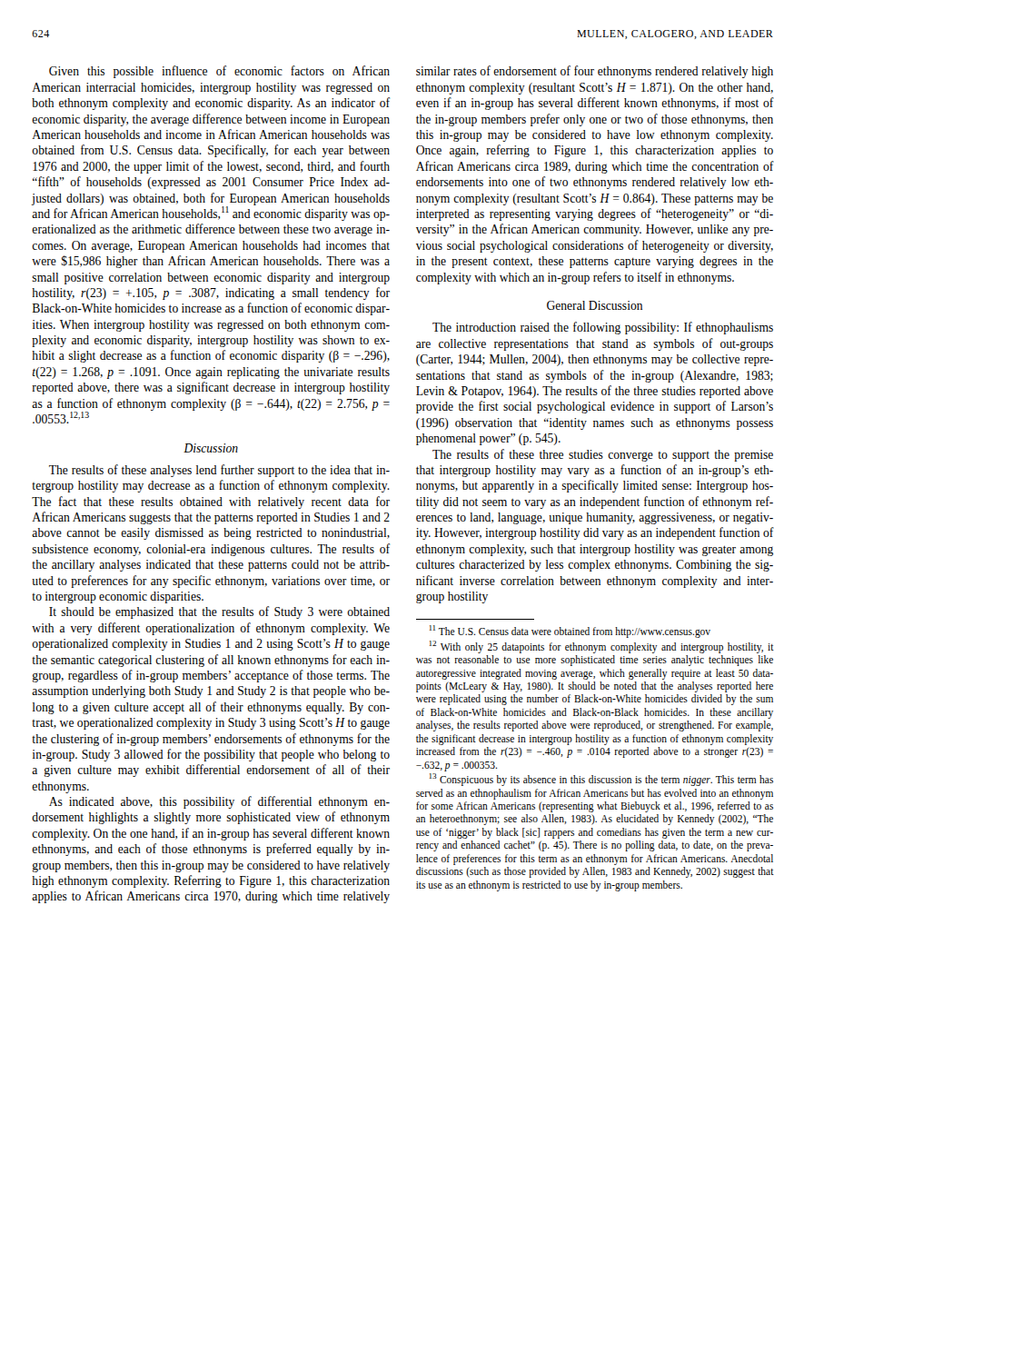624 Mullen, Calogero, and Leader
Given this possible influence of economic factors on African American interracial homicides, intergroup hostility was regressed on both ethnonym complexity and economic disparity. As an indicator of economic disparity, the average difference between income in European American households and income in African American households was obtained from U.S. Census data. Specifically, for each year between 1976 and 2000, the upper limit of the lowest, second, third, and fourth “fifth” of households (expressed as 2001 Consumer Price Index adjusted dollars) was obtained, both for European American households and for African American households,11 and economic disparity was operationalized as the arithmetic difference between these two average incomes. On average, European American households had incomes that were $15,986 higher than African American households. There was a small positive correlation between economic disparity and intergroup hostility, r(23) = +.105, p = .3087, indicating a small tendency for Black-on-White homicides to increase as a function of economic disparities. When intergroup hostility was regressed on both ethnonym complexity and economic disparity, intergroup hostility was shown to exhibit a slight decrease as a function of economic disparity (β = −.296), t(22) = 1.268, p = .1091. Once again replicating the univariate results reported above, there was a significant decrease in intergroup hostility as a function of ethnonym complexity (β = −.644), t(22) = 2.756, p = .00553.12,13
Discussion
The results of these analyses lend further support to the idea that intergroup hostility may decrease as a function of ethnonym complexity. The fact that these results obtained with relatively recent data for African Americans suggests that the patterns reported in Studies 1 and 2 above cannot be easily dismissed as being restricted to nonindustrial, subsistence economy, colonial-era indigenous cultures. The results of the ancillary analyses indicated that these patterns could not be attributed to preferences for any specific ethnonym, variations over time, or to intergroup economic disparities.
It should be emphasized that the results of Study 3 were obtained with a very different operationalization of ethnonym complexity. We operationalized complexity in Studies 1 and 2 using Scott’s H to gauge the semantic categorical clustering of all known ethnonyms for each in-group, regardless of in-group members’ acceptance of those terms. The assumption underlying both Study 1 and Study 2 is that people who belong to a given culture accept all of their ethnonyms equally. By contrast, we operationalized complexity in Study 3 using Scott’s H to gauge the clustering of in-group members’ endorsements of ethnonyms for the in-group. Study 3 allowed for the possibility that people who belong to a given culture may exhibit differential endorsement of all of their ethnonyms.
As indicated above, this possibility of differential ethnonym endorsement highlights a slightly more sophisticated view of ethnonym complexity. On the one hand, if an in-group has several different known ethnonyms, and each of those ethnonyms is preferred equally by in-group members, then this in-group may be considered to have relatively high ethnonym complexity. Referring to Figure 1, this characterization applies to African Americans circa 1970, during which time relatively similar rates of endorsement of four ethnonyms rendered relatively high ethnonym complexity (resultant Scott’s H = 1.871). On the other hand, even if an in-group has several different known ethnonyms, if most of the in-group members prefer only one or two of those ethnonyms, then this in-group may be considered to have low ethnonym complexity. Once again, referring to Figure 1, this characterization applies to African Americans circa 1989, during which time the concentration of endorsements into one of two ethnonyms rendered relatively low ethnonym complexity (resultant Scott’s H = 0.864). These patterns may be interpreted as representing varying degrees of “heterogeneity” or “diversity” in the African American community. However, unlike any previous social psychological considerations of heterogeneity or diversity, in the present context, these patterns capture varying degrees in the complexity with which an in-group refers to itself in ethnonyms.
General Discussion
The introduction raised the following possibility: If ethnophaulisms are collective representations that stand as symbols of out-groups (Carter, 1944; Mullen, 2004), then ethnonyms may be collective representations that stand as symbols of the in-group (Alexandre, 1983; Levin & Potapov, 1964). The results of the three studies reported above provide the first social psychological evidence in support of Larson’s (1996) observation that “identity names such as ethnonyms possess phenomenal power” (p. 545).
The results of these three studies converge to support the premise that intergroup hostility may vary as a function of an in-group’s ethnonyms, but apparently in a specifically limited sense: Intergroup hostility did not seem to vary as an independent function of ethnonym references to land, language, unique humanity, aggressiveness, or negativity. However, intergroup hostility did vary as an independent function of ethnonym complexity, such that intergroup hostility was greater among cultures characterized by less complex ethnonyms. Combining the significant inverse correlation between ethnonym complexity and intergroup hostility
11 The U.S. Census data were obtained from http://www.census.gov
12 With only 25 datapoints for ethnonym complexity and intergroup hostility, it was not reasonable to use more sophisticated time series analytic techniques like autoregressive integrated moving average, which generally require at least 50 datapoints (McLeary & Hay, 1980). It should be noted that the analyses reported here were replicated using the number of Black-on-White homicides divided by the sum of Black-on-White homicides and Black-on-Black homicides. In these ancillary analyses, the results reported above were reproduced, or strengthened. For example, the significant decrease in intergroup hostility as a function of ethnonym complexity increased from the r(23) = −.460, p = .0104 reported above to a stronger r(23) = −.632, p = .000353.
13 Conspicuous by its absence in this discussion is the term nigger. This term has served as an ethnophaulism for African Americans but has evolved into an ethnonym for some African Americans (representing what Biebuyck et al., 1996, referred to as an heteroethnonym; see also Allen, 1983). As elucidated by Kennedy (2002), “The use of ‘nigger’ by black [sic] rappers and comedians has given the term a new currency and enhanced cachet” (p. 45). There is no polling data, to date, on the prevalence of preferences for this term as an ethnonym for African Americans. Anecdotal discussions (such as those provided by Allen, 1983 and Kennedy, 2002) suggest that its use as an ethnonym is restricted to use by in-group members.